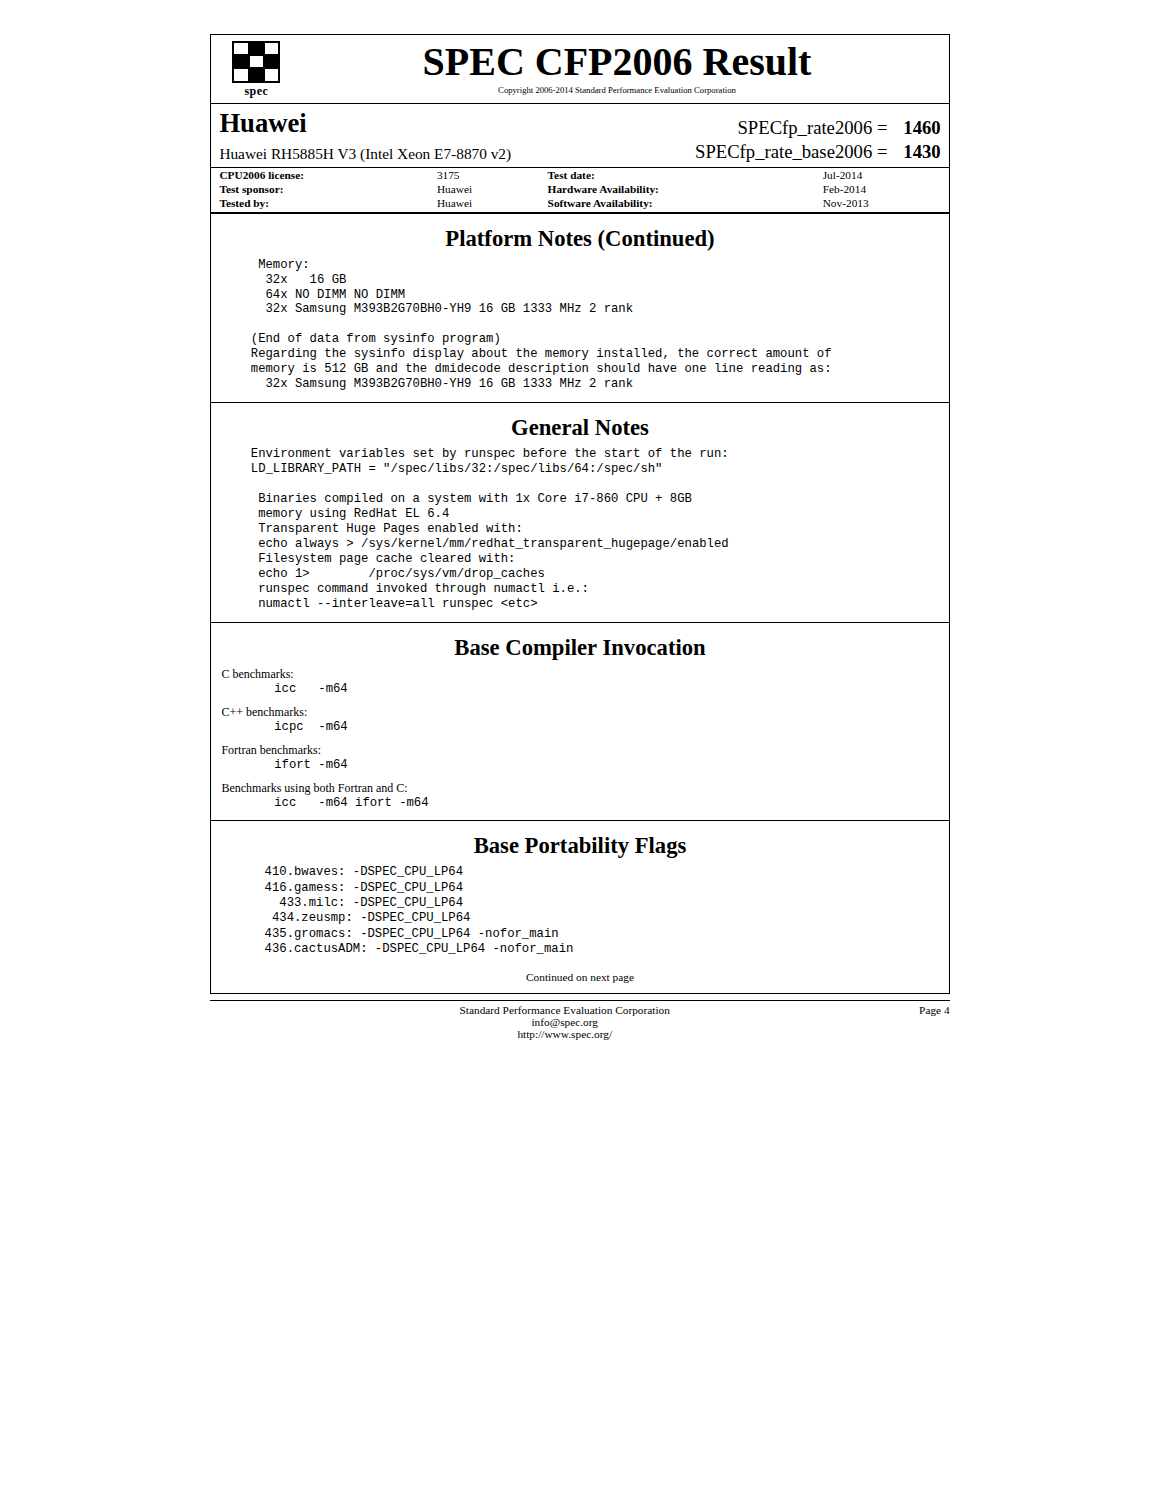spec
SPEC CFP2006 Result
Copyright 2006-2014 Standard Performance Evaluation Corporation
Huawei
SPECfp_rate2006 = 1460
Huawei RH5885H V3 (Intel Xeon E7-8870 v2)
SPECfp_rate_base2006 = 1430
| CPU2006 license: | 3175 | Test date: | Jul-2014 |
| Test sponsor: | Huawei | Hardware Availability: | Feb-2014 |
| Tested by: | Huawei | Software Availability: | Nov-2013 |
Platform Notes (Continued)
     Memory:
      32x   16 GB
      64x NO DIMM NO DIMM
      32x Samsung M393B2G70BH0-YH9 16 GB 1333 MHz 2 rank

    (End of data from sysinfo program)
    Regarding the sysinfo display about the memory installed, the correct amount of
    memory is 512 GB and the dmidecode description should have one line reading as:
      32x Samsung M393B2G70BH0-YH9 16 GB 1333 MHz 2 rank
General Notes
    Environment variables set by runspec before the start of the run:
    LD_LIBRARY_PATH = "/spec/libs/32:/spec/libs/64:/spec/sh"

     Binaries compiled on a system with 1x Core i7-860 CPU + 8GB
     memory using RedHat EL 6.4
     Transparent Huge Pages enabled with:
     echo always > /sys/kernel/mm/redhat_transparent_hugepage/enabled
     Filesystem page cache cleared with:
     echo 1>        /proc/sys/vm/drop_caches
     runspec command invoked through numactl i.e.:
     numactl --interleave=all runspec <etc>
Base Compiler Invocation
C benchmarks:
icc   -m64
C++ benchmarks:
icpc  -m64
Fortran benchmarks:
ifort -m64
Benchmarks using both Fortran and C:
icc   -m64 ifort -m64
Base Portability Flags
410.bwaves: -DSPEC_CPU_LP64
416.gamess: -DSPEC_CPU_LP64
433.milc: -DSPEC_CPU_LP64
434.zeusmp: -DSPEC_CPU_LP64
435.gromacs: -DSPEC_CPU_LP64 -nofor_main
436.cactusADM: -DSPEC_CPU_LP64 -nofor_main
Continued on next page
Standard Performance Evaluation Corporation
info@spec.org
http://www.spec.org/
Page 4